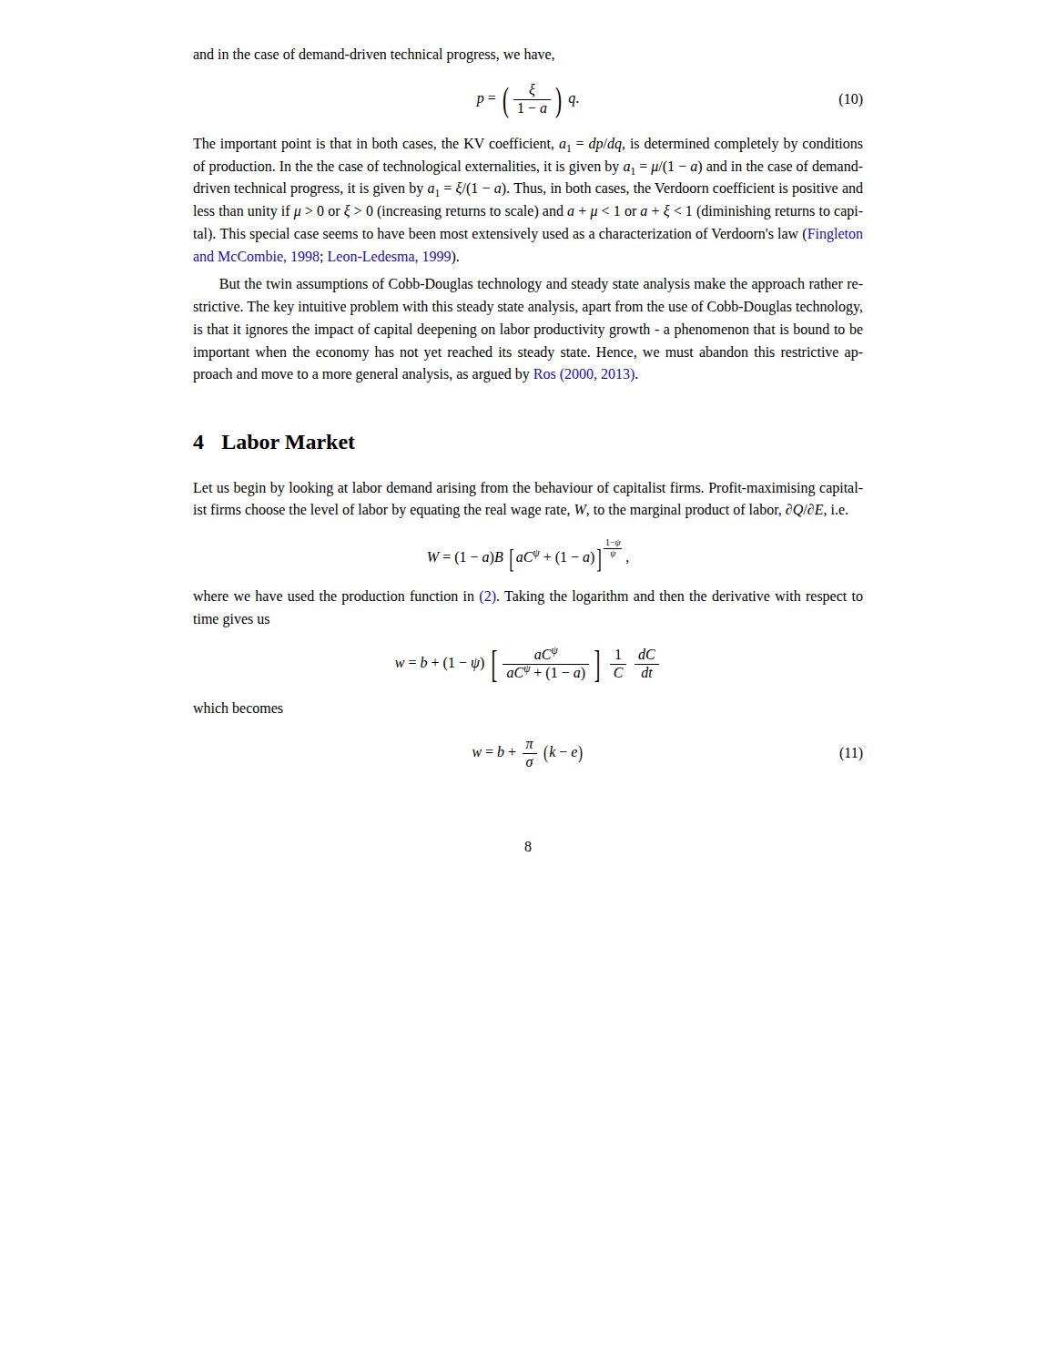and in the case of demand-driven technical progress, we have,
p = (ξ 1 − a) q. (10)
The important point is that in both cases, the KV coefficient, a1 = dp/dq, is determined completely by conditions of production. In the the case of technological externalities, it is given by a1 = μ/(1 − a) and in the case of demand-driven technical progress, it is given by a1 = ξ/(1 − a). Thus, in both cases, the Verdoorn coefficient is positive and less than unity if μ > 0 or ξ > 0 (increasing returns to scale) and a + μ < 1 or a + ξ < 1 (diminishing returns to capital). This special case seems to have been most extensively used as a characterization of Verdoorn's law (Fingleton and McCombie, 1998; Leon-Ledesma, 1999).
But the twin assumptions of Cobb-Douglas technology and steady state analysis make the approach rather restrictive. The key intuitive problem with this steady state analysis, apart from the use of Cobb-Douglas technology, is that it ignores the impact of capital deepening on labor productivity growth - a phenomenon that is bound to be important when the economy has not yet reached its steady state. Hence, we must abandon this restrictive approach and move to a more general analysis, as argued by Ros (2000, 2013).
4 Labor Market
Let us begin by looking at labor demand arising from the behaviour of capitalist firms. Profit-maximising capitalist firms choose the level of labor by equating the real wage rate, W, to the marginal product of labor, ∂Q/∂E, i.e.
W = (1 − a)B [aCψ + (1 − a)] 1−ψ ψ ,
where we have used the production function in (2). Taking the logarithm and then the derivative with respect to time gives us
w = b + (1 − ψ) [aCψ aCψ + (1 − a)] 1 C dC dt
which becomes
w = b + πσ (k − e) (11)
8